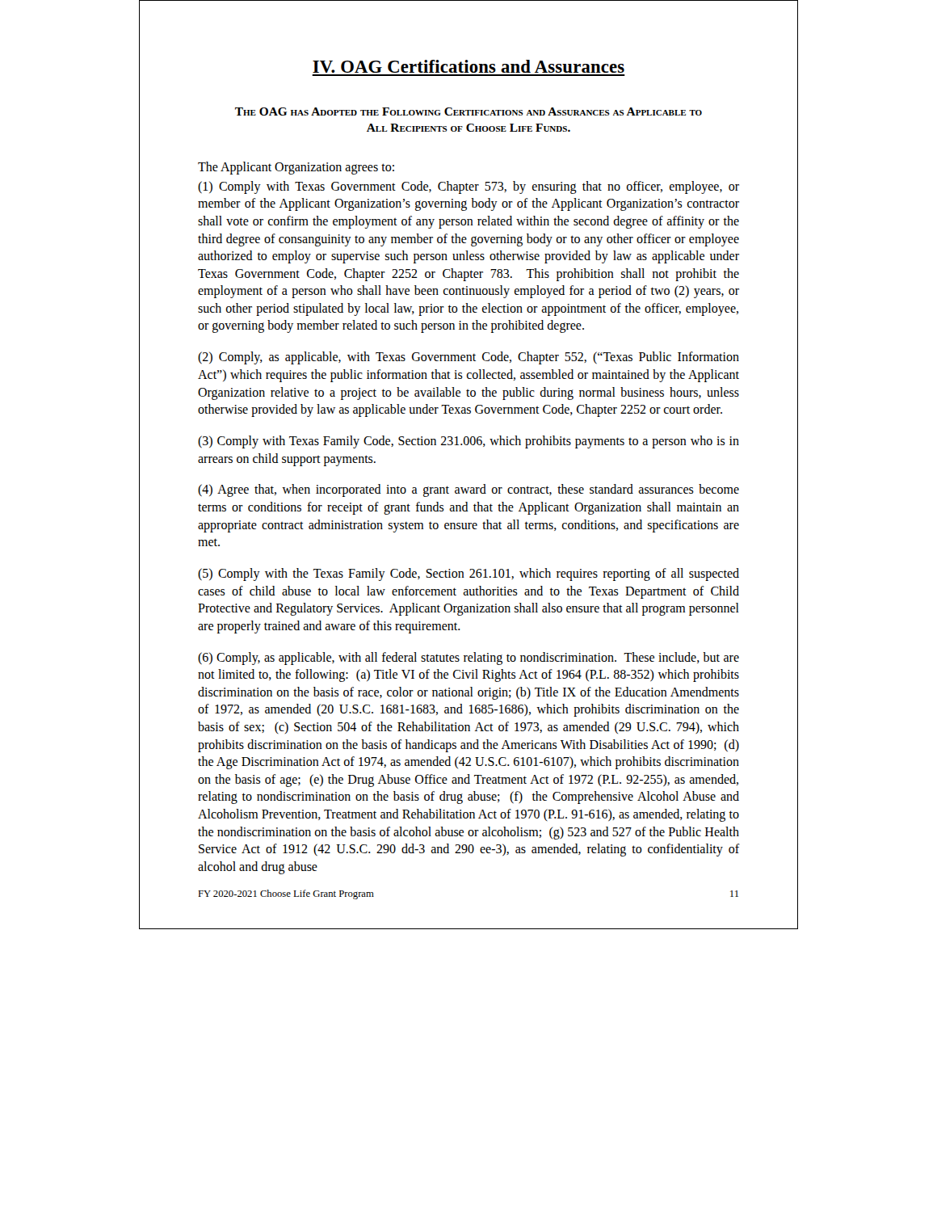IV. OAG Certifications and Assurances
The OAG has Adopted the Following Certifications and Assurances as Applicable to All Recipients of Choose Life Funds.
The Applicant Organization agrees to:
(1) Comply with Texas Government Code, Chapter 573, by ensuring that no officer, employee, or member of the Applicant Organization’s governing body or of the Applicant Organization’s contractor shall vote or confirm the employment of any person related within the second degree of affinity or the third degree of consanguinity to any member of the governing body or to any other officer or employee authorized to employ or supervise such person unless otherwise provided by law as applicable under Texas Government Code, Chapter 2252 or Chapter 783. This prohibition shall not prohibit the employment of a person who shall have been continuously employed for a period of two (2) years, or such other period stipulated by local law, prior to the election or appointment of the officer, employee, or governing body member related to such person in the prohibited degree.
(2) Comply, as applicable, with Texas Government Code, Chapter 552, (“Texas Public Information Act”) which requires the public information that is collected, assembled or maintained by the Applicant Organization relative to a project to be available to the public during normal business hours, unless otherwise provided by law as applicable under Texas Government Code, Chapter 2252 or court order.
(3) Comply with Texas Family Code, Section 231.006, which prohibits payments to a person who is in arrears on child support payments.
(4) Agree that, when incorporated into a grant award or contract, these standard assurances become terms or conditions for receipt of grant funds and that the Applicant Organization shall maintain an appropriate contract administration system to ensure that all terms, conditions, and specifications are met.
(5) Comply with the Texas Family Code, Section 261.101, which requires reporting of all suspected cases of child abuse to local law enforcement authorities and to the Texas Department of Child Protective and Regulatory Services. Applicant Organization shall also ensure that all program personnel are properly trained and aware of this requirement.
(6) Comply, as applicable, with all federal statutes relating to nondiscrimination. These include, but are not limited to, the following: (a) Title VI of the Civil Rights Act of 1964 (P.L. 88-352) which prohibits discrimination on the basis of race, color or national origin; (b) Title IX of the Education Amendments of 1972, as amended (20 U.S.C. 1681-1683, and 1685-1686), which prohibits discrimination on the basis of sex; (c) Section 504 of the Rehabilitation Act of 1973, as amended (29 U.S.C. 794), which prohibits discrimination on the basis of handicaps and the Americans With Disabilities Act of 1990; (d) the Age Discrimination Act of 1974, as amended (42 U.S.C. 6101-6107), which prohibits discrimination on the basis of age; (e) the Drug Abuse Office and Treatment Act of 1972 (P.L. 92-255), as amended, relating to nondiscrimination on the basis of drug abuse; (f) the Comprehensive Alcohol Abuse and Alcoholism Prevention, Treatment and Rehabilitation Act of 1970 (P.L. 91-616), as amended, relating to the nondiscrimination on the basis of alcohol abuse or alcoholism; (g) 523 and 527 of the Public Health Service Act of 1912 (42 U.S.C. 290 dd-3 and 290 ee-3), as amended, relating to confidentiality of alcohol and drug abuse
FY 2020-2021 Choose Life Grant Program 11